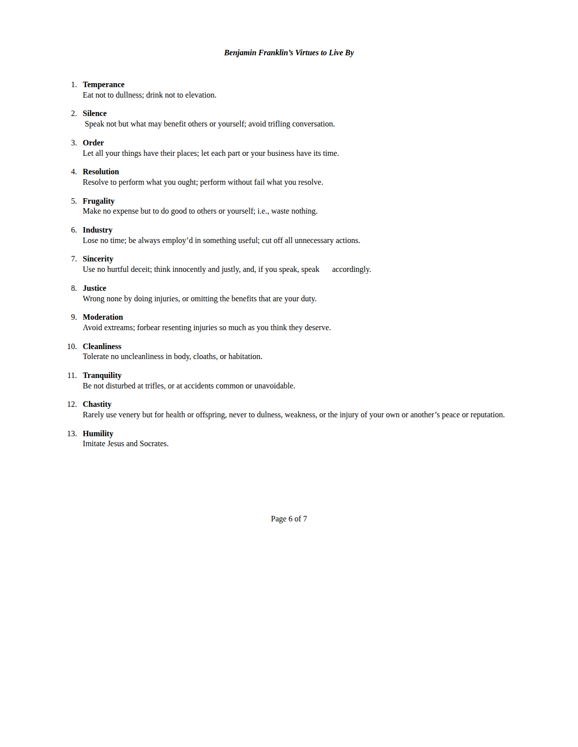Benjamin Franklin’s Virtues to Live By
Temperance Eat not to dullness; drink not to elevation.
Silence Speak not but what may benefit others or yourself; avoid trifling conversation.
Order Let all your things have their places; let each part or your business have its time.
Resolution Resolve to perform what you ought; perform without fail what you resolve.
Frugality Make no expense but to do good to others or yourself; i.e., waste nothing.
Industry Lose no time; be always employ’d in something useful; cut off all unnecessary actions.
Sincerity Use no hurtful deceit; think innocently and justly, and, if you speak, speak accordingly.
Justice Wrong none by doing injuries, or omitting the benefits that are your duty.
Moderation Avoid extreams; forbear resenting injuries so much as you think they deserve.
Cleanliness Tolerate no uncleanliness in body, cloaths, or habitation.
Tranquility Be not disturbed at trifles, or at accidents common or unavoidable.
Chastity Rarely use venery but for health or offspring, never to dulness, weakness, or the injury of your own or another’s peace or reputation.
Humility Imitate Jesus and Socrates.
Page 6 of 7